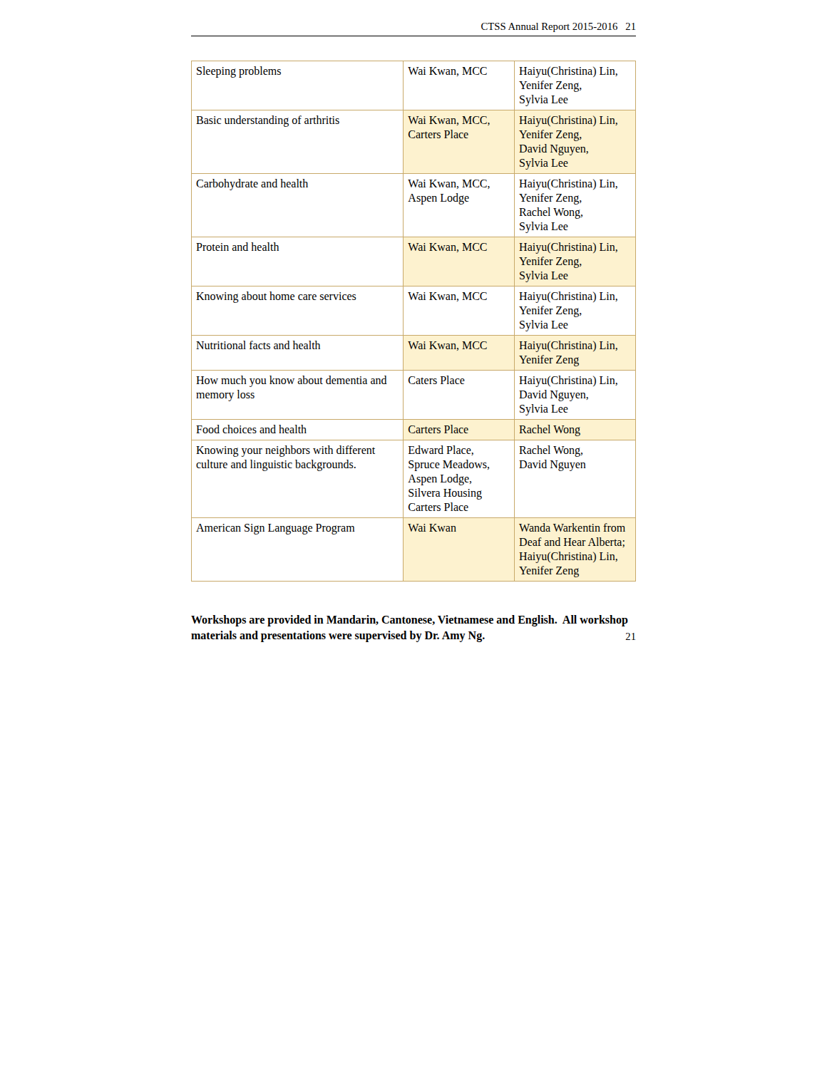CTSS Annual Report 2015-2016 21
| Sleeping problems | Wai Kwan, MCC | Haiyu(Christina) Lin, Yenifer Zeng, Sylvia Lee |
| Basic understanding of arthritis | Wai Kwan, MCC, Carters Place | Haiyu(Christina) Lin, Yenifer Zeng, David Nguyen, Sylvia Lee |
| Carbohydrate and health | Wai Kwan, MCC, Aspen Lodge | Haiyu(Christina) Lin, Yenifer Zeng, Rachel Wong, Sylvia Lee |
| Protein and health | Wai Kwan, MCC | Haiyu(Christina) Lin, Yenifer Zeng, Sylvia Lee |
| Knowing about home care services | Wai Kwan, MCC | Haiyu(Christina) Lin, Yenifer Zeng, Sylvia Lee |
| Nutritional facts and health | Wai Kwan, MCC | Haiyu(Christina) Lin, Yenifer Zeng |
| How much you know about dementia and memory loss | Caters Place | Haiyu(Christina) Lin, David Nguyen, Sylvia Lee |
| Food choices and health | Carters Place | Rachel Wong |
| Knowing your neighbors with different culture and linguistic backgrounds. | Edward Place, Spruce Meadows, Aspen Lodge, Silvera Housing Carters Place | Rachel Wong, David Nguyen |
| American Sign Language Program | Wai Kwan | Wanda Warkentin from Deaf and Hear Alberta; Haiyu(Christina) Lin, Yenifer Zeng |
Workshops are provided in Mandarin, Cantonese, Vietnamese and English. All workshop materials and presentations were supervised by Dr. Amy Ng.
21